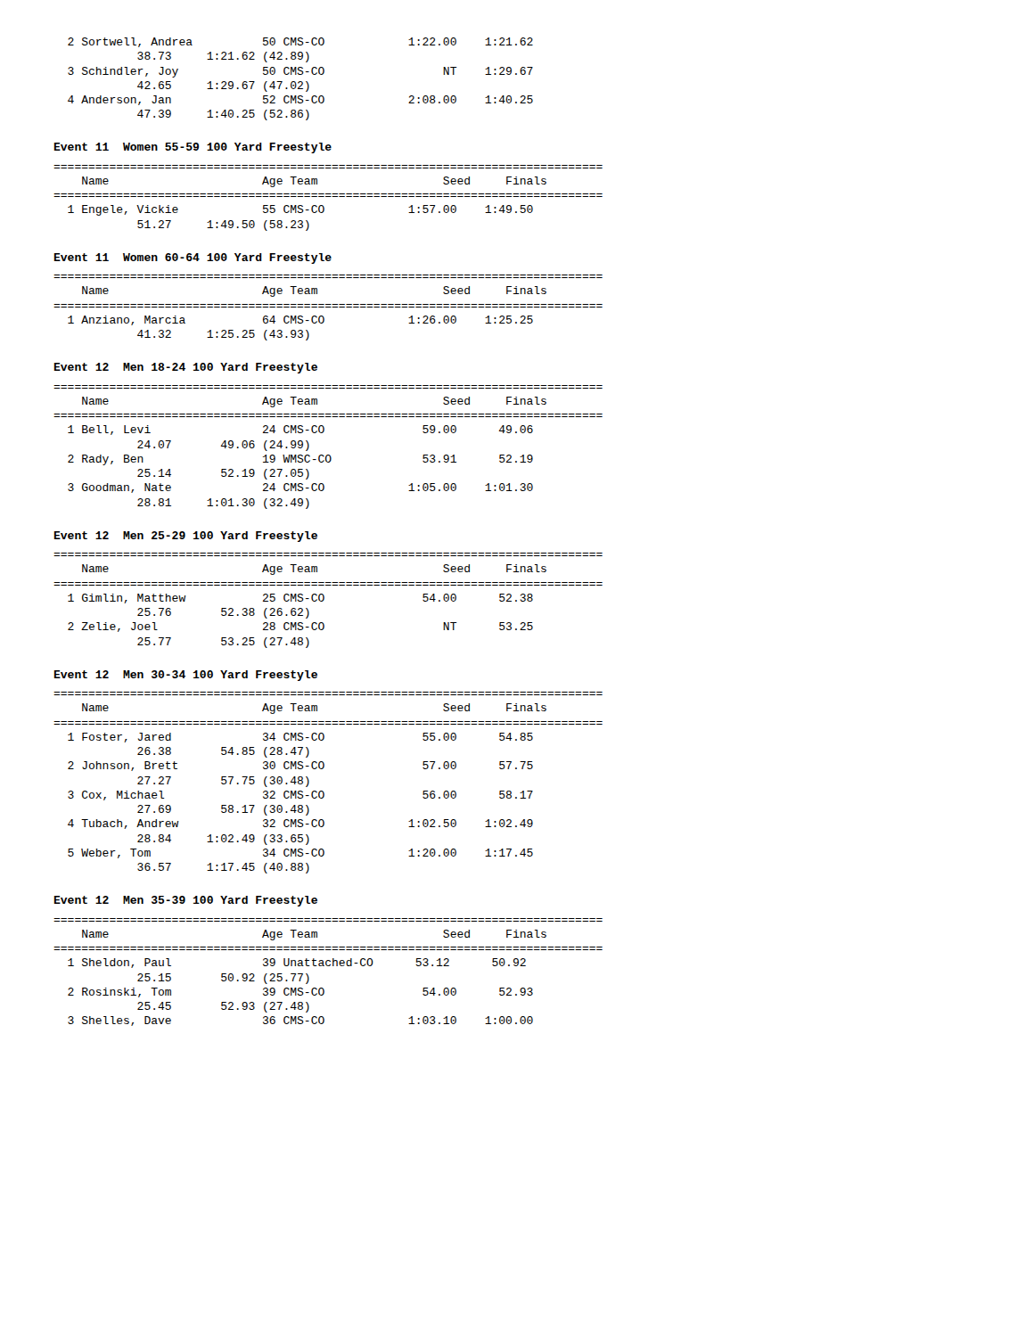2 Sortwell, Andrea          50 CMS-CO            1:22.00    1:21.62
            38.73     1:21.62 (42.89)
  3 Schindler, Joy            50 CMS-CO                 NT    1:29.67
            42.65     1:29.67 (47.02)
  4 Anderson, Jan             52 CMS-CO            2:08.00    1:40.25
            47.39     1:40.25 (52.86)
Event 11 Women 55-59 100 Yard Freestyle
===============================================================================
    Name                      Age Team                  Seed     Finals
===============================================================================
  1 Engele, Vickie            55 CMS-CO            1:57.00    1:49.50
            51.27     1:49.50 (58.23)
Event 11 Women 60-64 100 Yard Freestyle
===============================================================================
    Name                      Age Team                  Seed     Finals
===============================================================================
  1 Anziano, Marcia           64 CMS-CO            1:26.00    1:25.25
            41.32     1:25.25 (43.93)
Event 12 Men 18-24 100 Yard Freestyle
===============================================================================
    Name                      Age Team                  Seed     Finals
===============================================================================
  1 Bell, Levi                24 CMS-CO              59.00      49.06
            24.07       49.06 (24.99)
  2 Rady, Ben                 19 WMSC-CO             53.91      52.19
            25.14       52.19 (27.05)
  3 Goodman, Nate             24 CMS-CO            1:05.00    1:01.30
            28.81     1:01.30 (32.49)
Event 12 Men 25-29 100 Yard Freestyle
===============================================================================
    Name                      Age Team                  Seed     Finals
===============================================================================
  1 Gimlin, Matthew           25 CMS-CO              54.00      52.38
            25.76       52.38 (26.62)
  2 Zelie, Joel               28 CMS-CO                 NT      53.25
            25.77       53.25 (27.48)
Event 12 Men 30-34 100 Yard Freestyle
===============================================================================
    Name                      Age Team                  Seed     Finals
===============================================================================
  1 Foster, Jared             34 CMS-CO              55.00      54.85
            26.38       54.85 (28.47)
  2 Johnson, Brett            30 CMS-CO              57.00      57.75
            27.27       57.75 (30.48)
  3 Cox, Michael              32 CMS-CO              56.00      58.17
            27.69       58.17 (30.48)
  4 Tubach, Andrew            32 CMS-CO            1:02.50    1:02.49
            28.84     1:02.49 (33.65)
  5 Weber, Tom                34 CMS-CO            1:20.00    1:17.45
            36.57     1:17.45 (40.88)
Event 12 Men 35-39 100 Yard Freestyle
===============================================================================
    Name                      Age Team                  Seed     Finals
===============================================================================
  1 Sheldon, Paul             39 Unattached-CO      53.12      50.92
            25.15       50.92 (25.77)
  2 Rosinski, Tom             39 CMS-CO              54.00      52.93
            25.45       52.93 (27.48)
  3 Shelles, Dave             36 CMS-CO            1:03.10    1:00.00